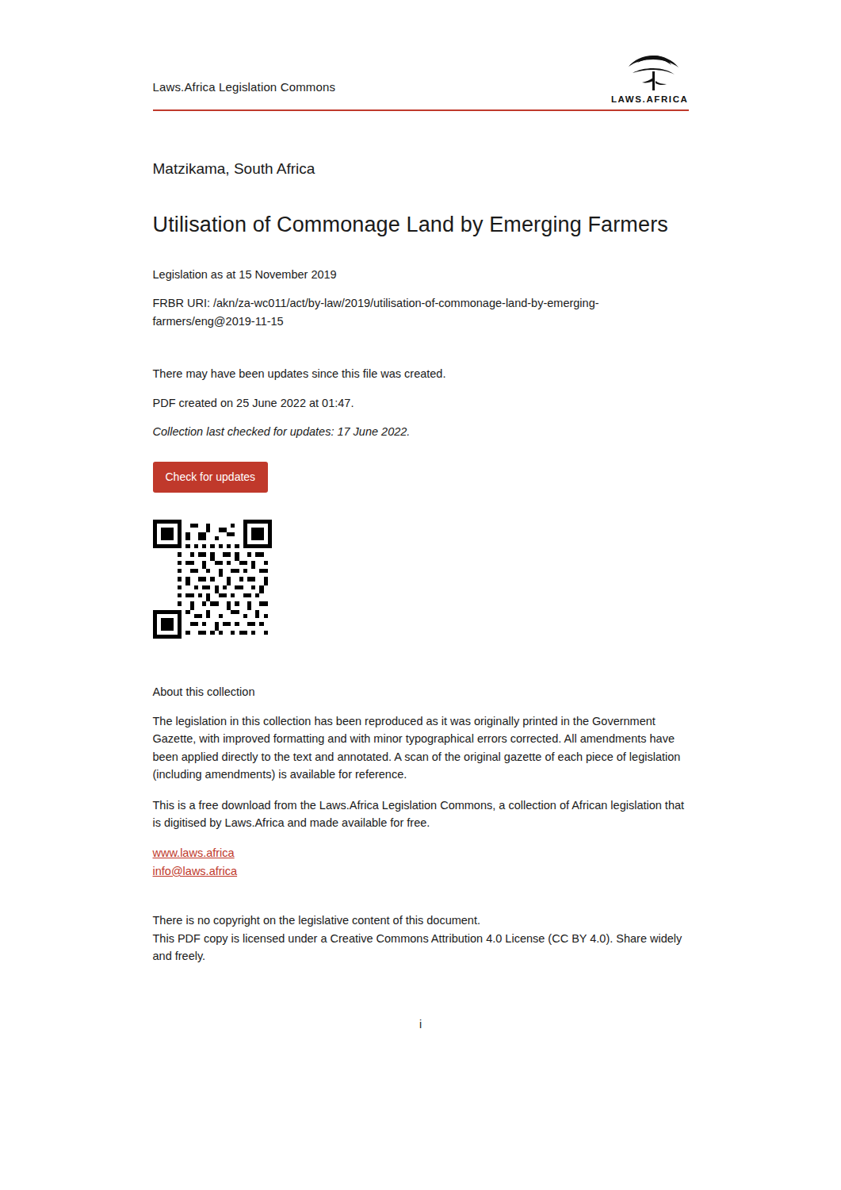Laws.Africa Legislation Commons
LAWS.AFRICA
Matzikama, South Africa
Utilisation of Commonage Land by Emerging Farmers
Legislation as at 15 November 2019
FRBR URI: /akn/za-wc011/act/by-law/2019/utilisation-of-commonage-land-by-emerging-farmers/eng@2019-11-15
There may have been updates since this file was created.
PDF created on 25 June 2022 at 01:47.
Collection last checked for updates: 17 June 2022.
Check for updates
About this collection
The legislation in this collection has been reproduced as it was originally printed in the Government Gazette, with improved formatting and with minor typographical errors corrected. All amendments have been applied directly to the text and annotated. A scan of the original gazette of each piece of legislation (including amendments) is available for reference.
This is a free download from the Laws.Africa Legislation Commons, a collection of African legislation that is digitised by Laws.Africa and made available for free.
www.laws.africa info@laws.africa
There is no copyright on the legislative content of this document.
This PDF copy is licensed under a Creative Commons Attribution 4.0 License (CC BY 4.0). Share widely and freely.
i